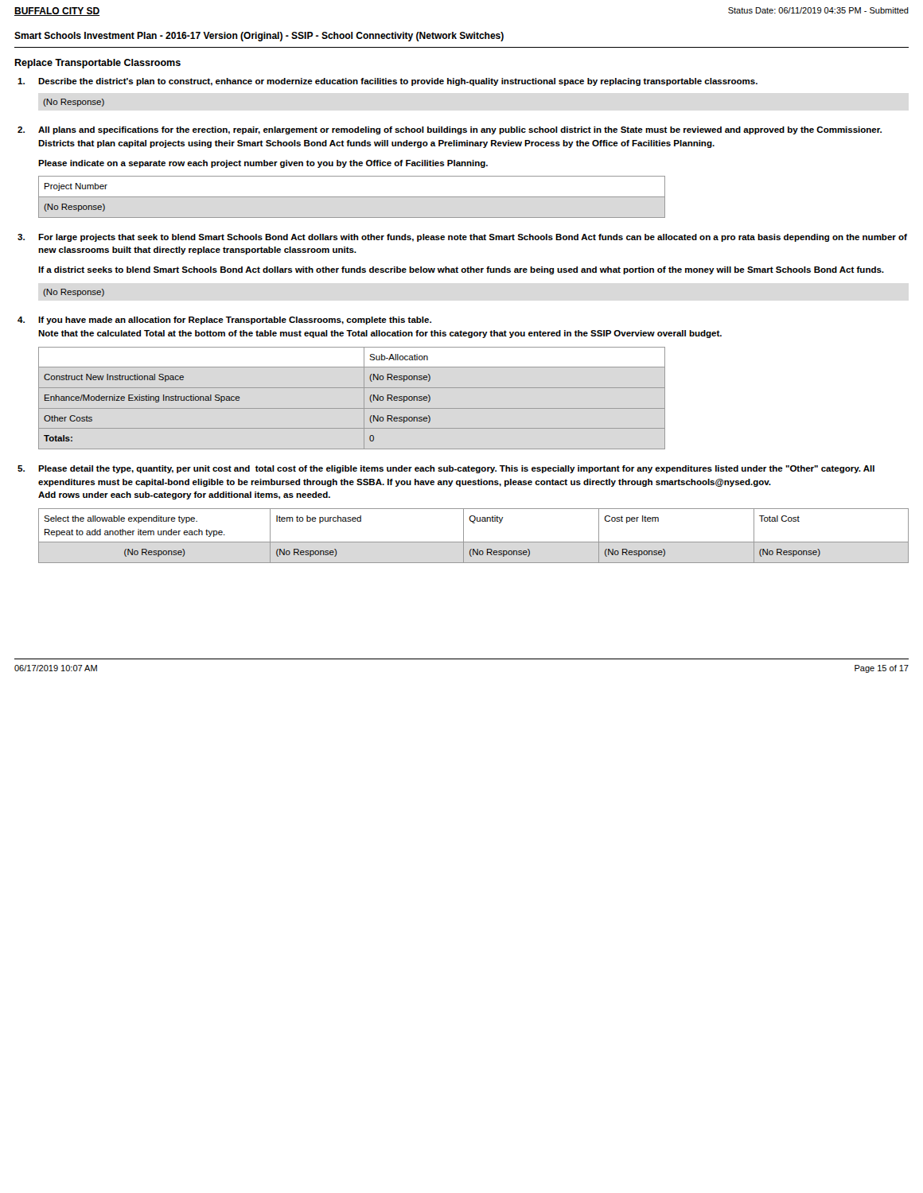BUFFALO CITY SD
Status Date: 06/11/2019 04:35 PM - Submitted
Smart Schools Investment Plan - 2016-17 Version (Original) - SSIP - School Connectivity (Network Switches)
Replace Transportable Classrooms
Describe the district's plan to construct, enhance or modernize education facilities to provide high-quality instructional space by replacing transportable classrooms.
(No Response)
All plans and specifications for the erection, repair, enlargement or remodeling of school buildings in any public school district in the State must be reviewed and approved by the Commissioner. Districts that plan capital projects using their Smart Schools Bond Act funds will undergo a Preliminary Review Process by the Office of Facilities Planning.
Please indicate on a separate row each project number given to you by the Office of Facilities Planning.
| Project Number |
| --- |
| (No Response) |
For large projects that seek to blend Smart Schools Bond Act dollars with other funds, please note that Smart Schools Bond Act funds can be allocated on a pro rata basis depending on the number of new classrooms built that directly replace transportable classroom units.
If a district seeks to blend Smart Schools Bond Act dollars with other funds describe below what other funds are being used and what portion of the money will be Smart Schools Bond Act funds.
(No Response)
If you have made an allocation for Replace Transportable Classrooms, complete this table.
Note that the calculated Total at the bottom of the table must equal the Total allocation for this category that you entered in the SSIP Overview overall budget.
| | Sub-Allocation |
| --- | --- |
| Construct New Instructional Space | (No Response) |
| Enhance/Modernize Existing Instructional Space | (No Response) |
| Other Costs | (No Response) |
| Totals: | 0 |
Please detail the type, quantity, per unit cost and total cost of the eligible items under each sub-category. This is especially important for any expenditures listed under the "Other" category. All expenditures must be capital-bond eligible to be reimbursed through the SSBA. If you have any questions, please contact us directly through smartschools@nysed.gov.
Add rows under each sub-category for additional items, as needed.
| Select the allowable expenditure type. Repeat to add another item under each type. | Item to be purchased | Quantity | Cost per Item | Total Cost |
| --- | --- | --- | --- | --- |
| (No Response) | (No Response) | (No Response) | (No Response) | (No Response) |
06/17/2019 10:07 AM
Page 15 of 17